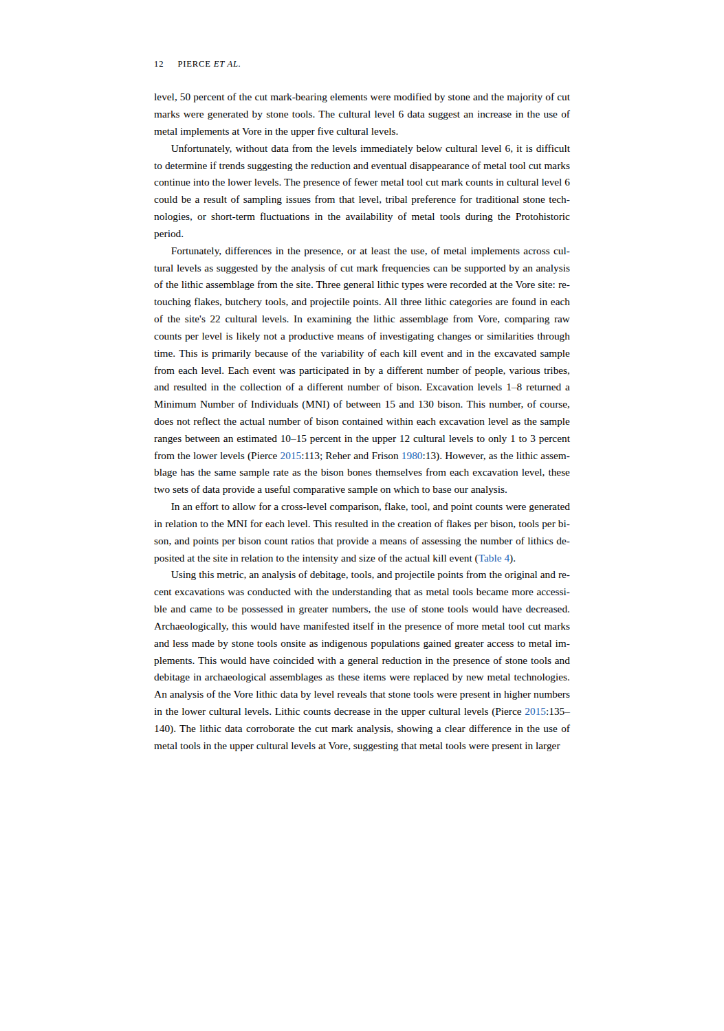12 PIERCE ET AL.
level, 50 percent of the cut mark-bearing elements were modified by stone and the majority of cut marks were generated by stone tools. The cultural level 6 data suggest an increase in the use of metal implements at Vore in the upper five cultural levels.
Unfortunately, without data from the levels immediately below cultural level 6, it is difficult to determine if trends suggesting the reduction and eventual disappearance of metal tool cut marks continue into the lower levels. The presence of fewer metal tool cut mark counts in cultural level 6 could be a result of sampling issues from that level, tribal preference for traditional stone technologies, or short-term fluctuations in the availability of metal tools during the Protohistoric period.
Fortunately, differences in the presence, or at least the use, of metal implements across cultural levels as suggested by the analysis of cut mark frequencies can be supported by an analysis of the lithic assemblage from the site. Three general lithic types were recorded at the Vore site: retouching flakes, butchery tools, and projectile points. All three lithic categories are found in each of the site's 22 cultural levels. In examining the lithic assemblage from Vore, comparing raw counts per level is likely not a productive means of investigating changes or similarities through time. This is primarily because of the variability of each kill event and in the excavated sample from each level. Each event was participated in by a different number of people, various tribes, and resulted in the collection of a different number of bison. Excavation levels 1–8 returned a Minimum Number of Individuals (MNI) of between 15 and 130 bison. This number, of course, does not reflect the actual number of bison contained within each excavation level as the sample ranges between an estimated 10–15 percent in the upper 12 cultural levels to only 1 to 3 percent from the lower levels (Pierce 2015:113; Reher and Frison 1980:13). However, as the lithic assemblage has the same sample rate as the bison bones themselves from each excavation level, these two sets of data provide a useful comparative sample on which to base our analysis.
In an effort to allow for a cross-level comparison, flake, tool, and point counts were generated in relation to the MNI for each level. This resulted in the creation of flakes per bison, tools per bison, and points per bison count ratios that provide a means of assessing the number of lithics deposited at the site in relation to the intensity and size of the actual kill event (Table 4).
Using this metric, an analysis of debitage, tools, and projectile points from the original and recent excavations was conducted with the understanding that as metal tools became more accessible and came to be possessed in greater numbers, the use of stone tools would have decreased. Archaeologically, this would have manifested itself in the presence of more metal tool cut marks and less made by stone tools onsite as indigenous populations gained greater access to metal implements. This would have coincided with a general reduction in the presence of stone tools and debitage in archaeological assemblages as these items were replaced by new metal technologies. An analysis of the Vore lithic data by level reveals that stone tools were present in higher numbers in the lower cultural levels. Lithic counts decrease in the upper cultural levels (Pierce 2015:135–140). The lithic data corroborate the cut mark analysis, showing a clear difference in the use of metal tools in the upper cultural levels at Vore, suggesting that metal tools were present in larger